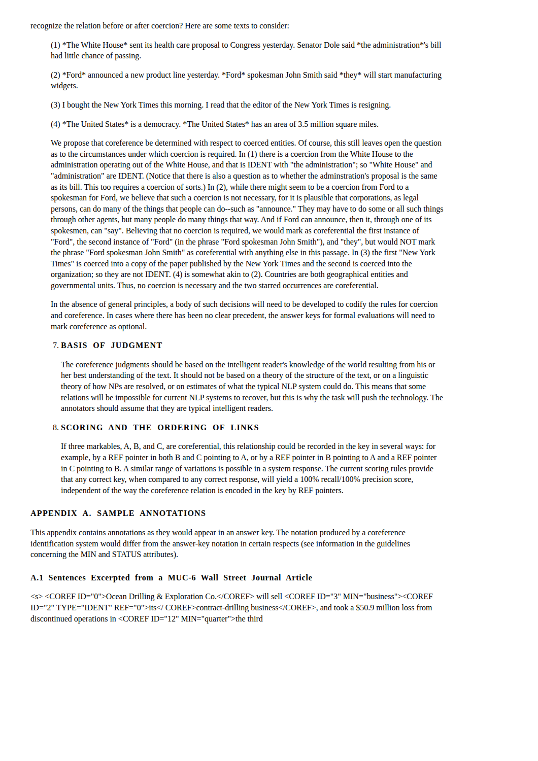recognize the relation before or after coercion? Here are some texts to consider:
(1) *The White House* sent its health care proposal to Congress yesterday. Senator Dole said *the administration*'s bill had little chance of passing.
(2) *Ford* announced a new product line yesterday. *Ford* spokesman John Smith said *they* will start manufacturing widgets.
(3) I bought the New York Times this morning. I read that the editor of the New York Times is resigning.
(4) *The United States* is a democracy. *The United States* has an area of 3.5 million square miles.
We propose that coreference be determined with respect to coerced entities. Of course, this still leaves open the question as to the circumstances under which coercion is required. In (1) there is a coercion from the White House to the administration operating out of the White House, and that is IDENT with "the administration"; so "White House" and "administration" are IDENT. (Notice that there is also a question as to whether the adminstration's proposal is the same as its bill. This too requires a coercion of sorts.) In (2), while there might seem to be a coercion from Ford to a spokesman for Ford, we believe that such a coercion is not necessary, for it is plausible that corporations, as legal persons, can do many of the things that people can do--such as "announce." They may have to do some or all such things through other agents, but many people do many things that way. And if Ford can announce, then it, through one of its spokesmen, can "say". Believing that no coercion is required, we would mark as coreferential the first instance of "Ford", the second instance of "Ford" (in the phrase "Ford spokesman John Smith"), and "they", but would NOT mark the phrase "Ford spokesman John Smith" as coreferential with anything else in this passage. In (3) the first "New York Times" is coerced into a copy of the paper published by the New York Times and the second is coerced into the organization; so they are not IDENT. (4) is somewhat akin to (2). Countries are both geographical entities and governmental units. Thus, no coercion is necessary and the two starred occurrences are coreferential.
In the absence of general principles, a body of such decisions will need to be developed to codify the rules for coercion and coreference. In cases where there has been no clear precedent, the answer keys for formal evaluations will need to mark coreference as optional.
BASIS OF JUDGMENT
The coreference judgments should be based on the intelligent reader's knowledge of the world resulting from his or her best understanding of the text. It should not be based on a theory of the structure of the text, or on a linguistic theory of how NPs are resolved, or on estimates of what the typical NLP system could do. This means that some relations will be impossible for current NLP systems to recover, but this is why the task will push the technology. The annotators should assume that they are typical intelligent readers.
SCORING AND THE ORDERING OF LINKS
If three markables, A, B, and C, are coreferential, this relationship could be recorded in the key in several ways: for example, by a REF pointer in both B and C pointing to A, or by a REF pointer in B pointing to A and a REF pointer in C pointing to B. A similar range of variations is possible in a system response. The current scoring rules provide that any correct key, when compared to any correct response, will yield a 100% recall/100% precision score, independent of the way the coreference relation is encoded in the key by REF pointers.
APPENDIX A. SAMPLE ANNOTATIONS
This appendix contains annotations as they would appear in an answer key. The notation produced by a coreference identification system would differ from the answer-key notation in certain respects (see information in the guidelines concerning the MIN and STATUS attributes).
A.1 Sentences Excerpted from a MUC-6 Wall Street Journal Article
<s> <COREF ID="0">Ocean Drilling & Exploration Co.</COREF> will sell <COREF ID="3" MIN="business"><COREF ID="2" TYPE="IDENT" REF="0">its</ COREF>contract-drilling business</COREF>, and took a $50.9 million loss from discontinued operations in <COREF ID="12" MIN="quarter">the third